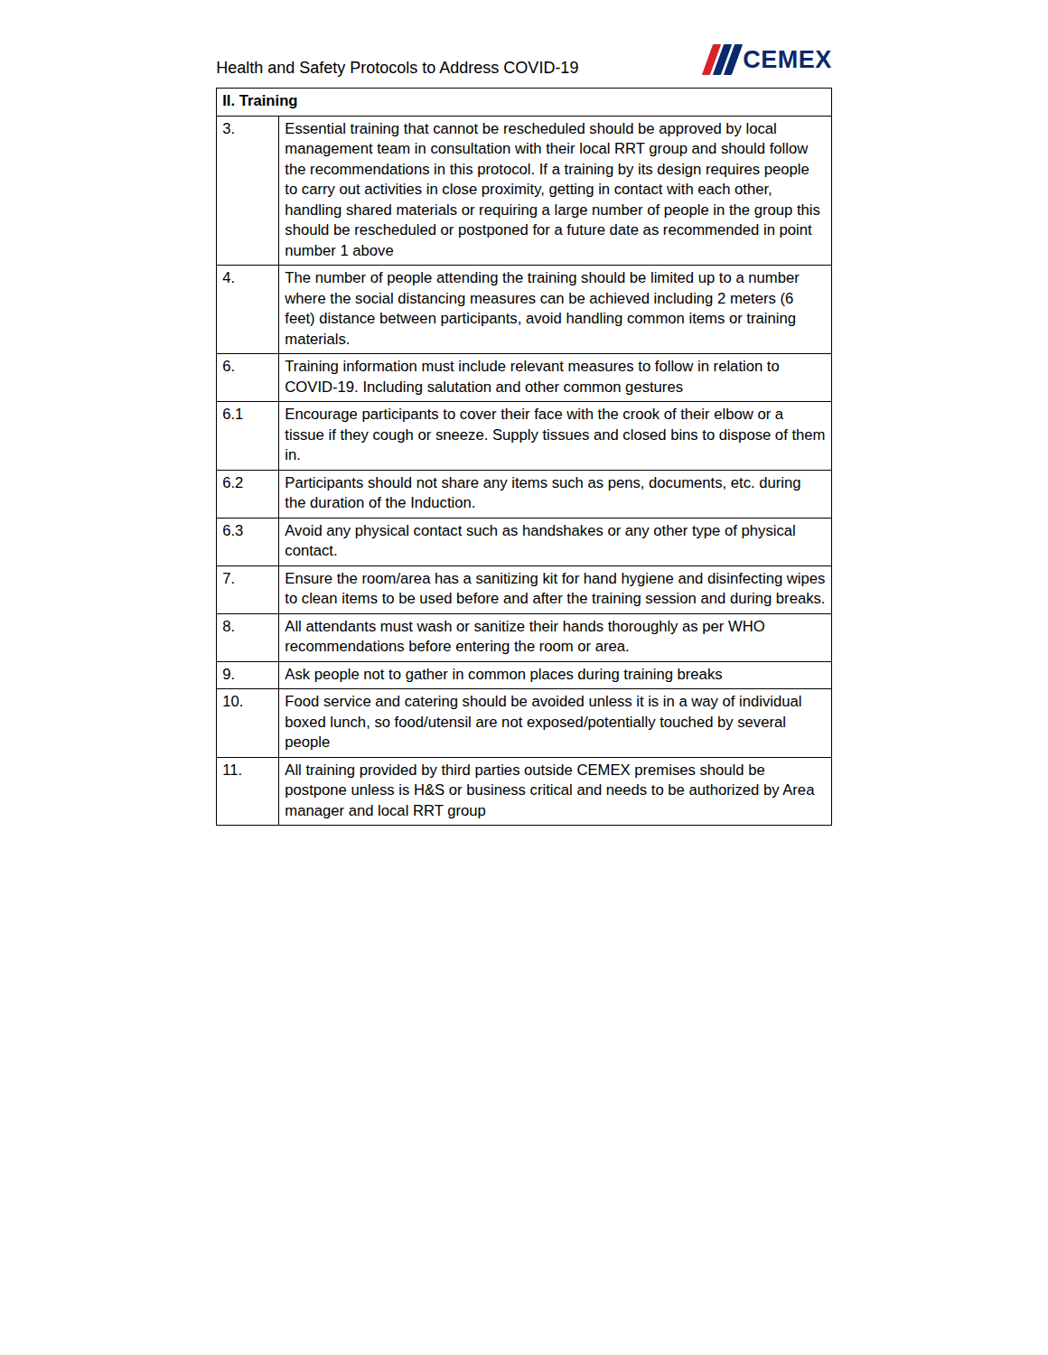Health and Safety Protocols to Address COVID-19
CEMEX
| II. Training |
| --- |
| 3. | Essential training that cannot be rescheduled should be approved by local management team in consultation with their local RRT group and should follow the recommendations in this protocol. If a training by its design requires people to carry out activities in close proximity, getting in contact with each other, handling shared materials or requiring a large number of people in the group this should be rescheduled or postponed for a future date as recommended in point number 1 above |
| 4. | The number of people attending the training should be limited up to a number where the social distancing measures can be achieved including 2 meters (6 feet) distance between participants, avoid handling common items or training materials. |
| 6. | Training information must include relevant measures to follow in relation to COVID-19. Including salutation and other common gestures |
| 6.1 | Encourage participants to cover their face with the crook of their elbow or a tissue if they cough or sneeze. Supply tissues and closed bins to dispose of them in. |
| 6.2 | Participants should not share any items such as pens, documents, etc. during the duration of the Induction. |
| 6.3 | Avoid any physical contact such as handshakes or any other type of physical contact. |
| 7. | Ensure the room/area has a sanitizing kit for hand hygiene and disinfecting wipes to clean items to be used before and after the training session and during breaks. |
| 8. | All attendants must wash or sanitize their hands thoroughly as per WHO recommendations before entering the room or area. |
| 9. | Ask people not to gather in common places during training breaks |
| 10. | Food service and catering should be avoided unless it is in a way of individual boxed lunch, so food/utensil are not exposed/potentially touched by several people |
| 11. | All training provided by third parties outside CEMEX premises should be postpone unless is H&S or business critical and needs to be authorized by Area manager and local RRT group |